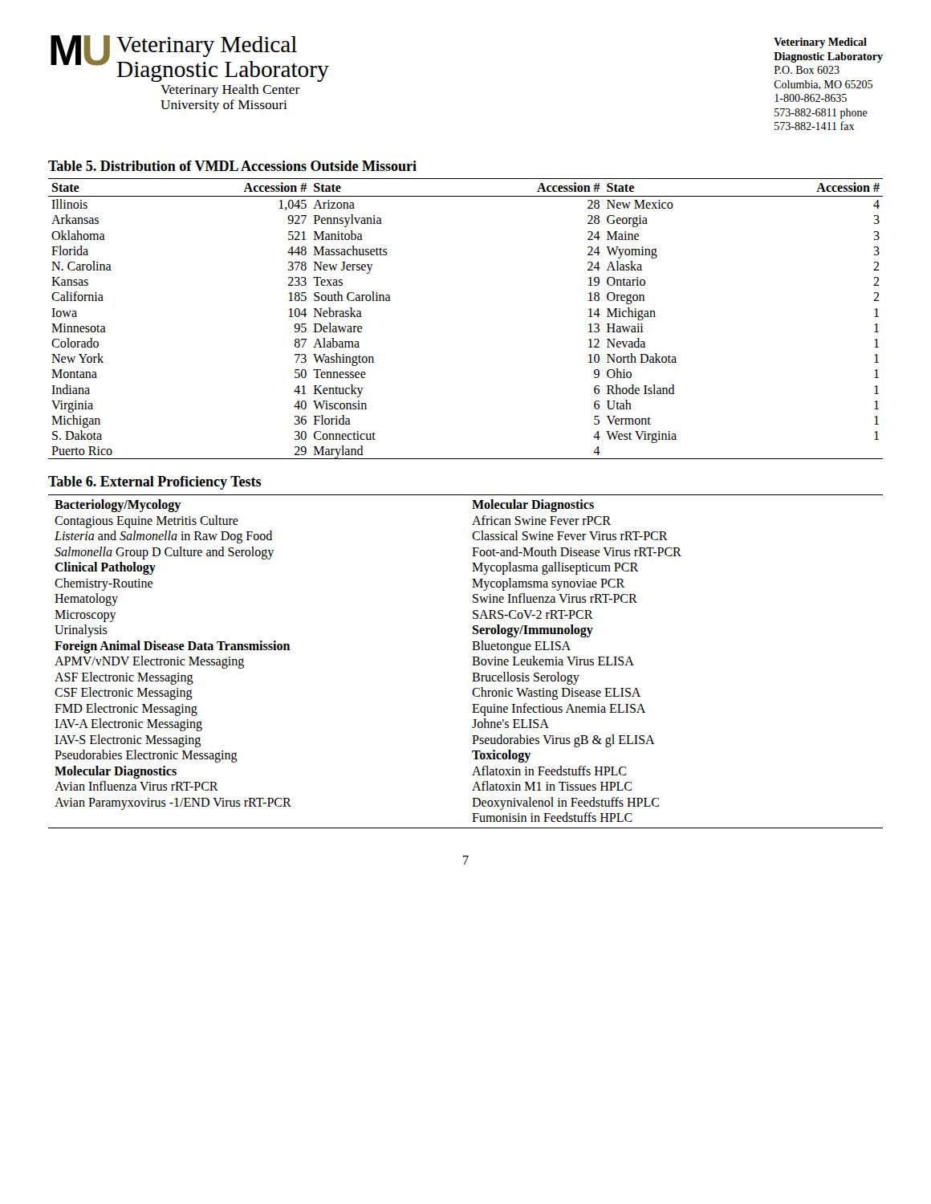MU
Veterinary Medical
Diagnostic Laboratory
Veterinary Health Center
University of Missouri
Veterinary Medical
Diagnostic Laboratory
P.O. Box 6023
Columbia, MO 65205
1-800-862-8635
573-882-6811 phone
573-882-1411 fax
Table 5. Distribution of VMDL Accessions Outside Missouri
| State | Accession # | State | Accession # | State | Accession # |
| --- | --- | --- | --- | --- | --- |
| Illinois | 1,045 | Arizona | 28 | New Mexico | 4 |
| Arkansas | 927 | Pennsylvania | 28 | Georgia | 3 |
| Oklahoma | 521 | Manitoba | 24 | Maine | 3 |
| Florida | 448 | Massachusetts | 24 | Wyoming | 3 |
| N. Carolina | 378 | New Jersey | 24 | Alaska | 2 |
| Kansas | 233 | Texas | 19 | Ontario | 2 |
| California | 185 | South Carolina | 18 | Oregon | 2 |
| Iowa | 104 | Nebraska | 14 | Michigan | 1 |
| Minnesota | 95 | Delaware | 13 | Hawaii | 1 |
| Colorado | 87 | Alabama | 12 | Nevada | 1 |
| New York | 73 | Washington | 10 | North Dakota | 1 |
| Montana | 50 | Tennessee | 9 | Ohio | 1 |
| Indiana | 41 | Kentucky | 6 | Rhode Island | 1 |
| Virginia | 40 | Wisconsin | 6 | Utah | 1 |
| Michigan | 36 | Florida | 5 | Vermont | 1 |
| S. Dakota | 30 | Connecticut | 4 | West Virginia | 1 |
| Puerto Rico | 29 | Maryland | 4 | | |
Table 6. External Proficiency Tests
Bacteriology/Mycology
Contagious Equine Metritis Culture
Listeria and Salmonella in Raw Dog Food
Salmonella Group D Culture and Serology
Clinical Pathology
Chemistry-Routine
Hematology
Microscopy
Urinalysis
Foreign Animal Disease Data Transmission
APMV/vNDV Electronic Messaging
ASF Electronic Messaging
CSF Electronic Messaging
FMD Electronic Messaging
IAV-A Electronic Messaging
IAV-S Electronic Messaging
Pseudorabies Electronic Messaging
Molecular Diagnostics
Avian Influenza Virus rRT-PCR
Avian Paramyxovirus -1/END Virus rRT-PCR
Molecular Diagnostics
African Swine Fever rPCR
Classical Swine Fever Virus rRT-PCR
Foot-and-Mouth Disease Virus rRT-PCR
Mycoplasma gallisepticum PCR
Mycoplamsma synoviae PCR
Swine Influenza Virus rRT-PCR
SARS-CoV-2 rRT-PCR
Serology/Immunology
Bluetongue ELISA
Bovine Leukemia Virus ELISA
Brucellosis Serology
Chronic Wasting Disease ELISA
Equine Infectious Anemia ELISA
Johne's ELISA
Pseudorabies Virus gB & gl ELISA
Toxicology
Aflatoxin in Feedstuffs HPLC
Aflatoxin M1 in Tissues HPLC
Deoxynivalenol in Feedstuffs HPLC
Fumonisin in Feedstuffs HPLC
7